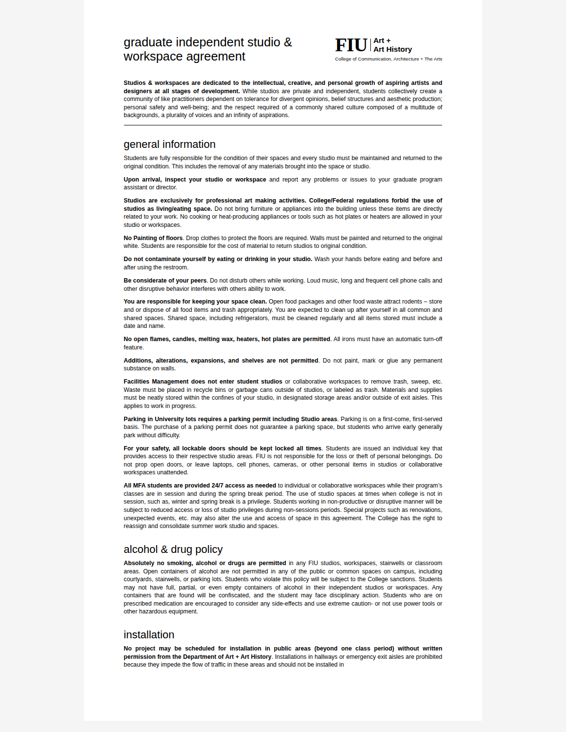graduate independent studio &
workspace agreement
FIU Art +
Art History
College of Communication, Architecture + The Arts
Studios & workspaces are dedicated to the intellectual, creative, and personal growth of aspiring artists and designers at all stages of development. While studios are private and independent, students collectively create a community of like practitioners dependent on tolerance for divergent opinions, belief structures and aesthetic production; personal safety and well-being; and the respect required of a commonly shared culture composed of a multitude of backgrounds, a plurality of voices and an infinity of aspirations.
general information
Students are fully responsible for the condition of their spaces and every studio must be maintained and returned to the original condition. This includes the removal of any materials brought into the space or studio.
Upon arrival, inspect your studio or workspace and report any problems or issues to your graduate program assistant or director.
Studios are exclusively for professional art making activities. College/Federal regulations forbid the use of studios as living/eating space. Do not bring furniture or appliances into the building unless these items are directly related to your work. No cooking or heat-producing appliances or tools such as hot plates or heaters are allowed in your studio or workspaces.
No Painting of floors. Drop clothes to protect the floors are required. Walls must be painted and returned to the original white. Students are responsible for the cost of material to return studios to original condition.
Do not contaminate yourself by eating or drinking in your studio. Wash your hands before eating and before and after using the restroom.
Be considerate of your peers. Do not disturb others while working. Loud music, long and frequent cell phone calls and other disruptive behavior interferes with others ability to work.
You are responsible for keeping your space clean. Open food packages and other food waste attract rodents – store and or dispose of all food items and trash appropriately. You are expected to clean up after yourself in all common and shared spaces. Shared space, including refrigerators, must be cleaned regularly and all items stored must include a date and name.
No open flames, candles, melting wax, heaters, hot plates are permitted. All irons must have an automatic turn-off feature.
Additions, alterations, expansions, and shelves are not permitted. Do not paint, mark or glue any permanent substance on walls.
Facilities Management does not enter student studios or collaborative workspaces to remove trash, sweep, etc. Waste must be placed in recycle bins or garbage cans outside of studios, or labeled as trash. Materials and supplies must be neatly stored within the confines of your studio, in designated storage areas and/or outside of exit aisles. This applies to work in progress.
Parking in University lots requires a parking permit including Studio areas. Parking is on a first-come, first-served basis. The purchase of a parking permit does not guarantee a parking space, but students who arrive early generally park without difficulty.
For your safety, all lockable doors should be kept locked all times. Students are issued an individual key that provides access to their respective studio areas. FIU is not responsible for the loss or theft of personal belongings. Do not prop open doors, or leave laptops, cell phones, cameras, or other personal items in studios or collaborative workspaces unattended.
All MFA students are provided 24/7 access as needed to individual or collaborative workspaces while their program’s classes are in session and during the spring break period. The use of studio spaces at times when college is not in session, such as, winter and spring break is a privilege. Students working in non-productive or disruptive manner will be subject to reduced access or loss of studio privileges during non-sessions periods. Special projects such as renovations, unexpected events, etc. may also alter the use and access of space in this agreement. The College has the right to reassign and consolidate summer work studio and spaces.
alcohol & drug policy
Absolutely no smoking, alcohol or drugs are permitted in any FIU studios, workspaces, stairwells or classroom areas. Open containers of alcohol are not permitted in any of the public or common spaces on campus, including courtyards, stairwells, or parking lots. Students who violate this policy will be subject to the College sanctions. Students may not have full, partial, or even empty containers of alcohol in their independent studios or workspaces. Any containers that are found will be confiscated, and the student may face disciplinary action. Students who are on prescribed medication are encouraged to consider any side-effects and use extreme caution- or not use power tools or other hazardous equipment.
installation
No project may be scheduled for installation in public areas (beyond one class period) without written permission from the Department of Art + Art History. Installations in hallways or emergency exit aisles are prohibited because they impede the flow of traffic in these areas and should not be installed in